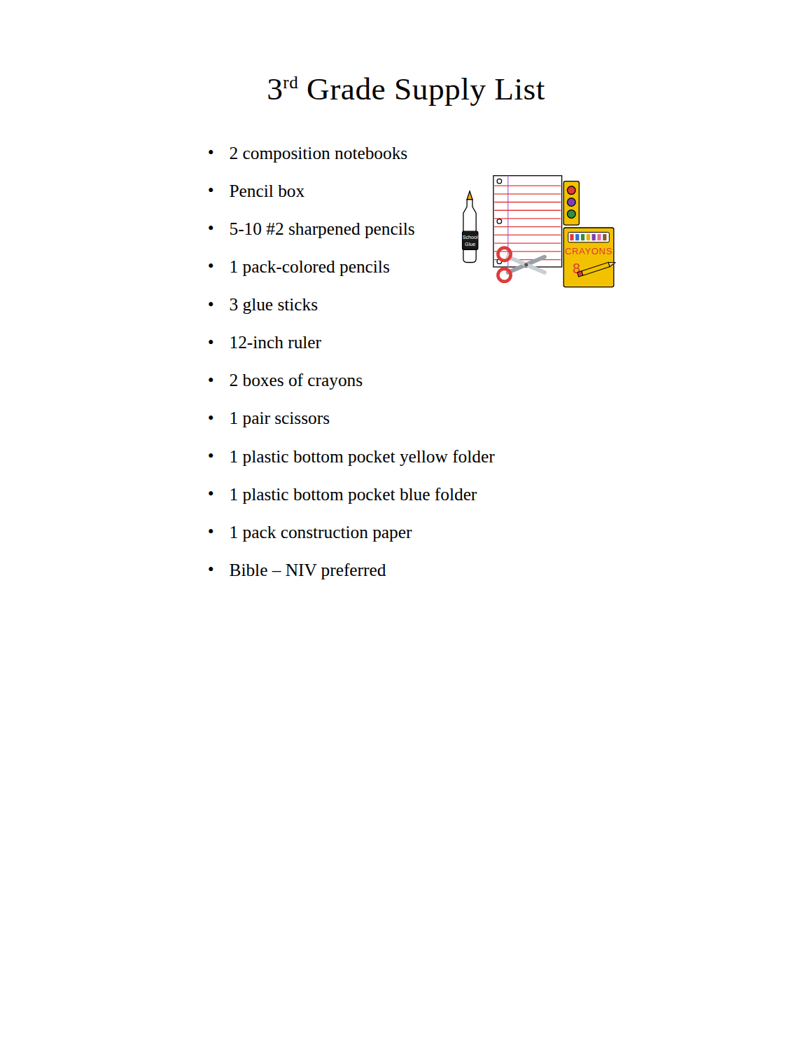3rd Grade Supply List
School Glue CRAYONS 8
2 composition notebooks
Pencil box
5-10 #2 sharpened pencils
1 pack-colored pencils
3 glue sticks
12-inch ruler
2 boxes of crayons
1 pair scissors
1 plastic bottom pocket yellow folder
1 plastic bottom pocket blue folder
1 pack construction paper
Bible – NIV preferred